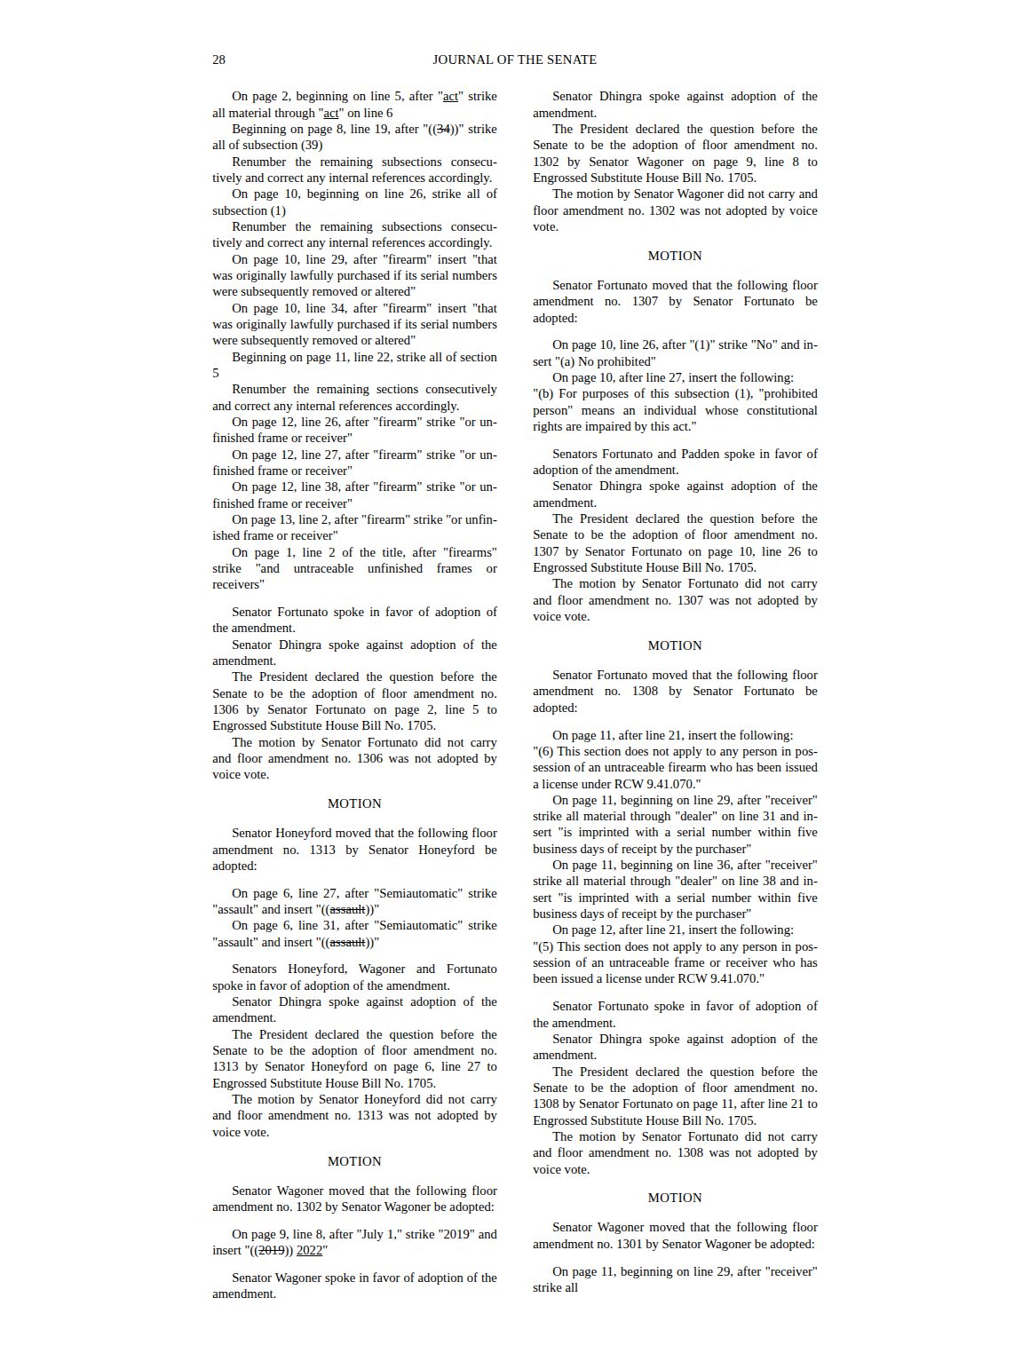28
JOURNAL OF THE SENATE
On page 2, beginning on line 5, after "act" strike all material through "act" on line 6
Beginning on page 8, line 19, after "((34))" strike all of subsection (39)
Renumber the remaining subsections consecutively and correct any internal references accordingly.
On page 10, beginning on line 26, strike all of subsection (1)
Renumber the remaining subsections consecutively and correct any internal references accordingly.
On page 10, line 29, after "firearm" insert "that was originally lawfully purchased if its serial numbers were subsequently removed or altered"
On page 10, line 34, after "firearm" insert "that was originally lawfully purchased if its serial numbers were subsequently removed or altered"
Beginning on page 11, line 22, strike all of section 5
Renumber the remaining sections consecutively and correct any internal references accordingly.
On page 12, line 26, after "firearm" strike "or unfinished frame or receiver"
On page 12, line 27, after "firearm" strike "or unfinished frame or receiver"
On page 12, line 38, after "firearm" strike "or unfinished frame or receiver"
On page 13, line 2, after "firearm" strike "or unfinished frame or receiver"
On page 1, line 2 of the title, after "firearms" strike "and untraceable unfinished frames or receivers"
Senator Fortunato spoke in favor of adoption of the amendment.
Senator Dhingra spoke against adoption of the amendment.
The President declared the question before the Senate to be the adoption of floor amendment no. 1306 by Senator Fortunato on page 2, line 5 to Engrossed Substitute House Bill No. 1705.
The motion by Senator Fortunato did not carry and floor amendment no. 1306 was not adopted by voice vote.
MOTION
Senator Honeyford moved that the following floor amendment no. 1313 by Senator Honeyford be adopted:
On page 6, line 27, after "Semiautomatic" strike "assault" and insert "((assault))"
On page 6, line 31, after "Semiautomatic" strike "assault" and insert "((assault))"
Senators Honeyford, Wagoner and Fortunato spoke in favor of adoption of the amendment.
Senator Dhingra spoke against adoption of the amendment.
The President declared the question before the Senate to be the adoption of floor amendment no. 1313 by Senator Honeyford on page 6, line 27 to Engrossed Substitute House Bill No. 1705.
The motion by Senator Honeyford did not carry and floor amendment no. 1313 was not adopted by voice vote.
MOTION
Senator Wagoner moved that the following floor amendment no. 1302 by Senator Wagoner be adopted:
On page 9, line 8, after "July 1," strike "2019" and insert "((2019)) 2022"
Senator Wagoner spoke in favor of adoption of the amendment.
Senator Dhingra spoke against adoption of the amendment.
The President declared the question before the Senate to be the adoption of floor amendment no. 1302 by Senator Wagoner on page 9, line 8 to Engrossed Substitute House Bill No. 1705.
The motion by Senator Wagoner did not carry and floor amendment no. 1302 was not adopted by voice vote.
MOTION
Senator Fortunato moved that the following floor amendment no. 1307 by Senator Fortunato be adopted:
On page 10, line 26, after "(1)" strike "No" and insert "(a) No prohibited"
On page 10, after line 27, insert the following:
"(b) For purposes of this subsection (1), "prohibited person" means an individual whose constitutional rights are impaired by this act."
Senators Fortunato and Padden spoke in favor of adoption of the amendment.
Senator Dhingra spoke against adoption of the amendment.
The President declared the question before the Senate to be the adoption of floor amendment no. 1307 by Senator Fortunato on page 10, line 26 to Engrossed Substitute House Bill No. 1705.
The motion by Senator Fortunato did not carry and floor amendment no. 1307 was not adopted by voice vote.
MOTION
Senator Fortunato moved that the following floor amendment no. 1308 by Senator Fortunato be adopted:
On page 11, after line 21, insert the following:
"(6) This section does not apply to any person in possession of an untraceable firearm who has been issued a license under RCW 9.41.070."
On page 11, beginning on line 29, after "receiver" strike all material through "dealer" on line 31 and insert "is imprinted with a serial number within five business days of receipt by the purchaser"
On page 11, beginning on line 36, after "receiver" strike all material through "dealer" on line 38 and insert "is imprinted with a serial number within five business days of receipt by the purchaser"
On page 12, after line 21, insert the following:
"(5) This section does not apply to any person in possession of an untraceable frame or receiver who has been issued a license under RCW 9.41.070."
Senator Fortunato spoke in favor of adoption of the amendment.
Senator Dhingra spoke against adoption of the amendment.
The President declared the question before the Senate to be the adoption of floor amendment no. 1308 by Senator Fortunato on page 11, after line 21 to Engrossed Substitute House Bill No. 1705.
The motion by Senator Fortunato did not carry and floor amendment no. 1308 was not adopted by voice vote.
MOTION
Senator Wagoner moved that the following floor amendment no. 1301 by Senator Wagoner be adopted:
On page 11, beginning on line 29, after "receiver" strike all